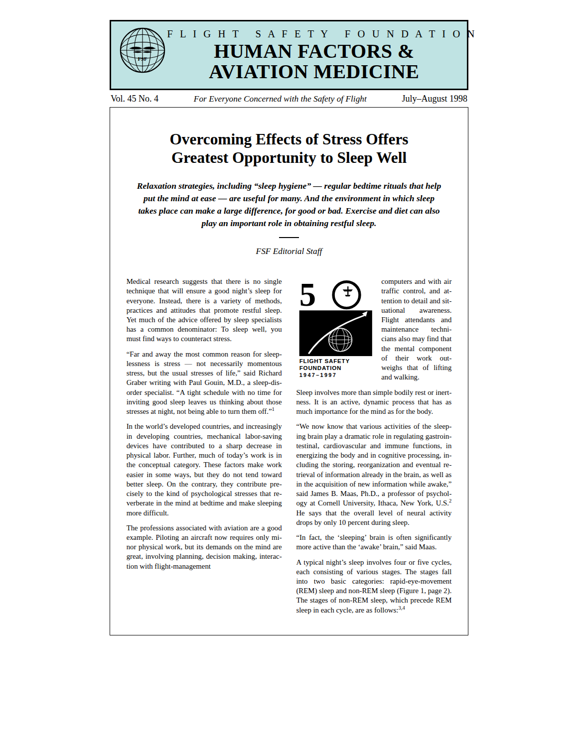FSF
F L I G H T S A F E T Y F O U N D A T I O N
HUMAN FACTORS &
AVIATION MEDICINE
Vol. 45 No. 4
For Everyone Concerned with the Safety of Flight
July–August 1998
Overcoming Effects of Stress Offers
Greatest Opportunity to Sleep Well
Relaxation strategies, including “sleep hygiene” — regular bedtime rituals that help put the mind at ease — are useful for many. And the environment in which sleep takes place can make a large difference, for good or bad. Exercise and diet can also play an important role in obtaining restful sleep.
FSF Editorial Staff
Medical research suggests that there is no single technique that will ensure a good night’s sleep for everyone. Instead, there is a variety of methods, practices and attitudes that promote restful sleep. Yet much of the advice offered by sleep specialists has a common denominator: To sleep well, you must find ways to counteract stress.
“Far and away the most common reason for sleeplessness is stress — not necessarily momentous stress, but the usual stresses of life,” said Richard Graber writing with Paul Gouin, M.D., a sleep-disorder specialist. “A tight schedule with no time for inviting good sleep leaves us thinking about those stresses at night, not being able to turn them off.”1
In the world’s developed countries, and increasingly in developing countries, mechanical labor-saving devices have contributed to a sharp decrease in physical labor. Further, much of today’s work is in the conceptual category. These factors make work easier in some ways, but they do not tend toward better sleep. On the contrary, they contribute precisely to the kind of psychological stresses that reverberate in the mind at bedtime and make sleeping more difficult.
The professions associated with aviation are a good example. Piloting an aircraft now requires only minor physical work, but its demands on the mind are great, involving planning, decision making, interaction with flight-management
5 FLIGHT SAFETY FOUNDATION 1947–1997
computers and with air traffic control, and attention to detail and situational awareness. Flight attendants and maintenance technicians also may find that the mental component of their work outweighs that of lifting and walking.
Sleep involves more than simple bodily rest or inertness. It is an active, dynamic process that has as much importance for the mind as for the body.
“We now know that various activities of the sleeping brain play a dramatic role in regulating gastrointestinal, cardiovascular and immune functions, in energizing the body and in cognitive processing, including the storing, reorganization and eventual retrieval of information already in the brain, as well as in the acquisition of new information while awake,” said James B. Maas, Ph.D., a professor of psychology at Cornell University, Ithaca, New York, U.S.2 He says that the overall level of neural activity drops by only 10 percent during sleep.
“In fact, the ‘sleeping’ brain is often significantly more active than the ‘awake’ brain,” said Maas.
A typical night’s sleep involves four or five cycles, each consisting of various stages. The stages fall into two basic categories: rapid-eye-movement (REM) sleep and non-REM sleep (Figure 1, page 2). The stages of non-REM sleep, which precede REM sleep in each cycle, are as follows:3,4